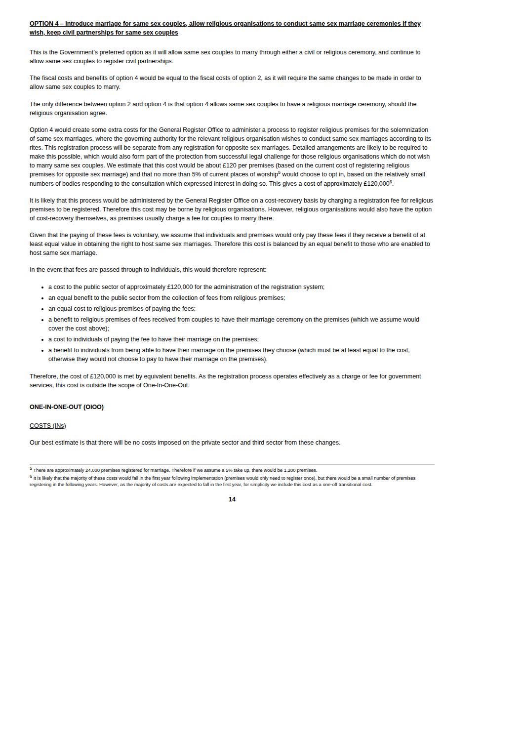OPTION 4 – Introduce marriage for same sex couples, allow religious organisations to conduct same sex marriage ceremonies if they wish, keep civil partnerships for same sex couples
This is the Government’s preferred option as it will allow same sex couples to marry through either a civil or religious ceremony, and continue to allow same sex couples to register civil partnerships.
The fiscal costs and benefits of option 4 would be equal to the fiscal costs of option 2, as it will require the same changes to be made in order to allow same sex couples to marry.
The only difference between option 2 and option 4 is that option 4 allows same sex couples to have a religious marriage ceremony, should the religious organisation agree.
Option 4 would create some extra costs for the General Register Office to administer a process to register religious premises for the solemnization of same sex marriages, where the governing authority for the relevant religious organisation wishes to conduct same sex marriages according to its rites. This registration process will be separate from any registration for opposite sex marriages. Detailed arrangements are likely to be required to make this possible, which would also form part of the protection from successful legal challenge for those religious organisations which do not wish to marry same sex couples. We estimate that this cost would be about £120 per premises (based on the current cost of registering religious premises for opposite sex marriage) and that no more than 5% of current places of worship5 would choose to opt in, based on the relatively small numbers of bodies responding to the consultation which expressed interest in doing so. This gives a cost of approximately £120,0006.
It is likely that this process would be administered by the General Register Office on a cost-recovery basis by charging a registration fee for religious premises to be registered. Therefore this cost may be borne by religious organisations. However, religious organisations would also have the option of cost-recovery themselves, as premises usually charge a fee for couples to marry there.
Given that the paying of these fees is voluntary, we assume that individuals and premises would only pay these fees if they receive a benefit of at least equal value in obtaining the right to host same sex marriages. Therefore this cost is balanced by an equal benefit to those who are enabled to host same sex marriage.
In the event that fees are passed through to individuals, this would therefore represent:
a cost to the public sector of approximately £120,000 for the administration of the registration system;
an equal benefit to the public sector from the collection of fees from religious premises;
an equal cost to religious premises of paying the fees;
a benefit to religious premises of fees received from couples to have their marriage ceremony on the premises (which we assume would cover the cost above);
a cost to individuals of paying the fee to have their marriage on the premises;
a benefit to individuals from being able to have their marriage on the premises they choose (which must be at least equal to the cost, otherwise they would not choose to pay to have their marriage on the premises).
Therefore, the cost of £120,000 is met by equivalent benefits. As the registration process operates effectively as a charge or fee for government services, this cost is outside the scope of One-In-One-Out.
ONE-IN-ONE-OUT (OIOO)
COSTS (INs)
Our best estimate is that there will be no costs imposed on the private sector and third sector from these changes.
5 There are approximately 24,000 premises registered for marriage. Therefore if we assume a 5% take up, there would be 1,200 premises.
6 It is likely that the majority of these costs would fall in the first year following implementation (premises would only need to register once), but there would be a small number of premises registering in the following years. However, as the majority of costs are expected to fall in the first year, for simplicity we include this cost as a one-off transitional cost.
14